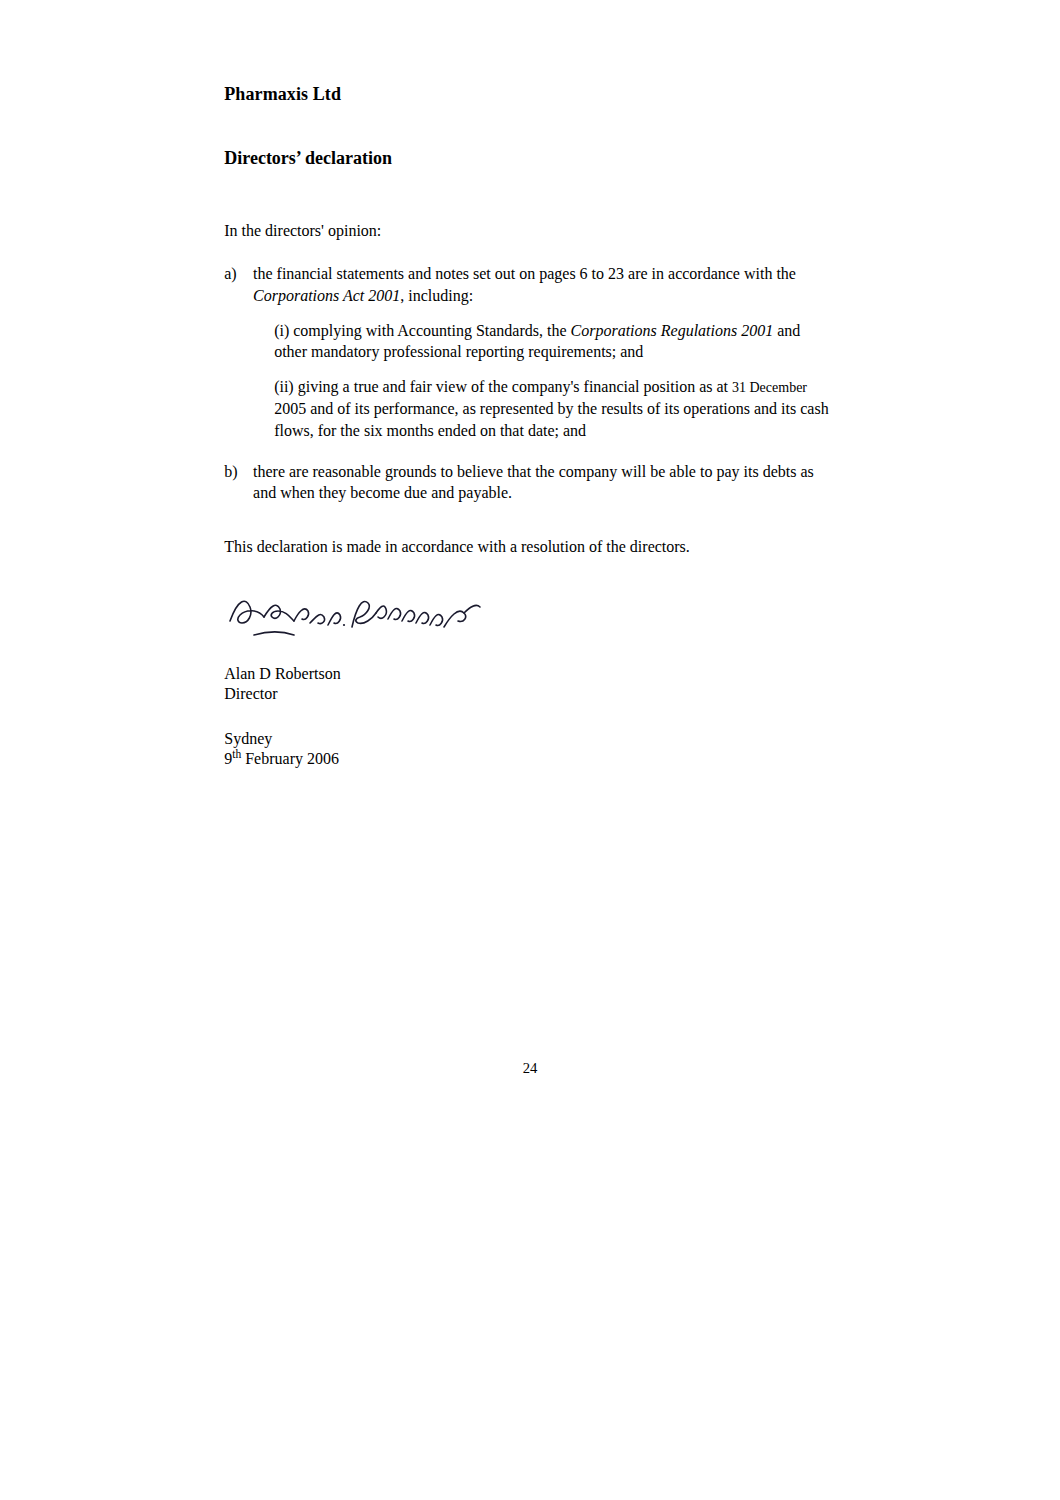Pharmaxis Ltd
Directors’ declaration
In the directors' opinion:
a) the financial statements and notes set out on pages 6 to 23 are in accordance with the Corporations Act 2001, including:
(i) complying with Accounting Standards, the Corporations Regulations 2001 and other mandatory professional reporting requirements; and
(ii) giving a true and fair view of the company's financial position as at 31 December 2005 and of its performance, as represented by the results of its operations and its cash flows, for the six months ended on that date; and
b) there are reasonable grounds to believe that the company will be able to pay its debts as and when they become due and payable.
This declaration is made in accordance with a resolution of the directors.
Alan D Robertson
Director
Sydney
9th February 2006
24